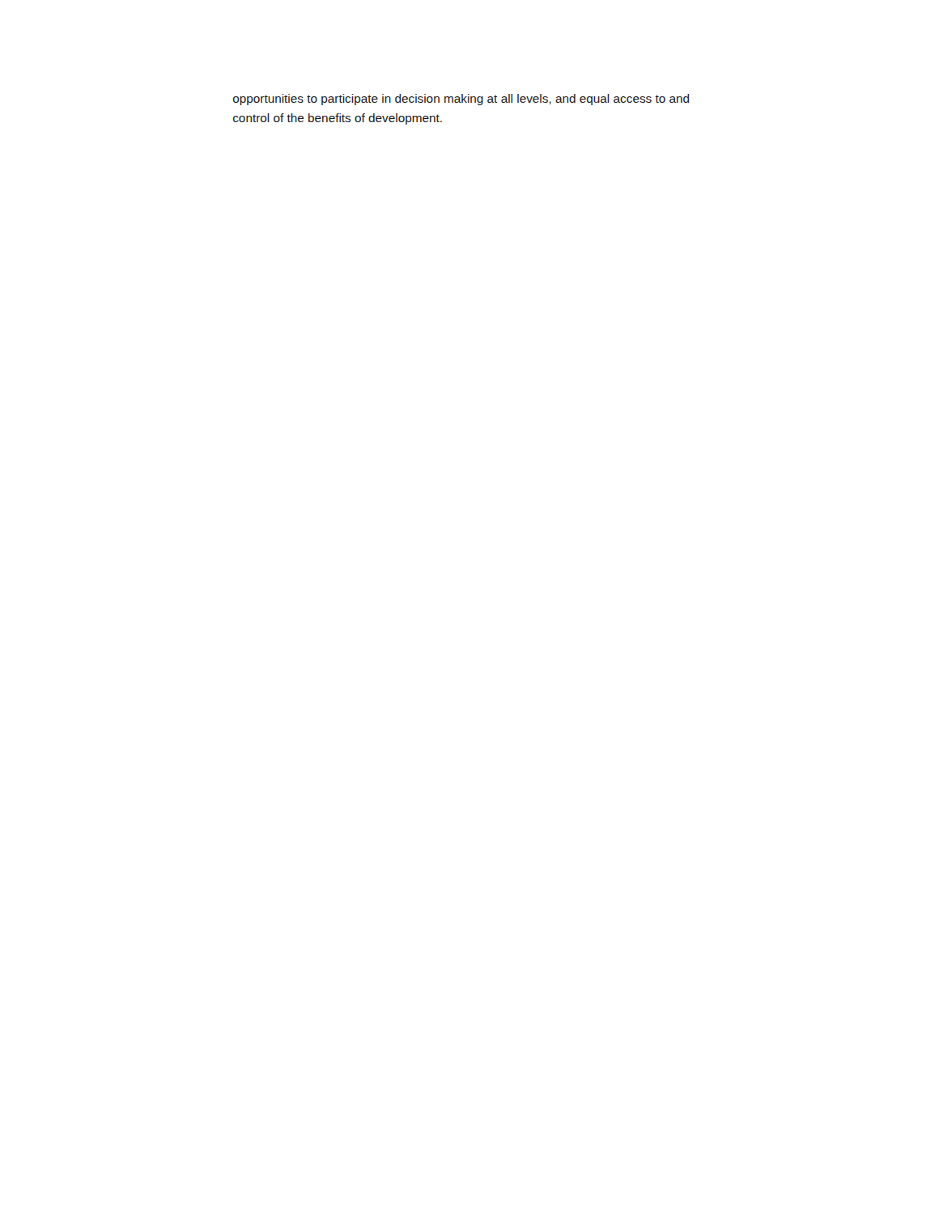opportunities to participate in decision making at all levels, and equal access to and control of the benefits of development.